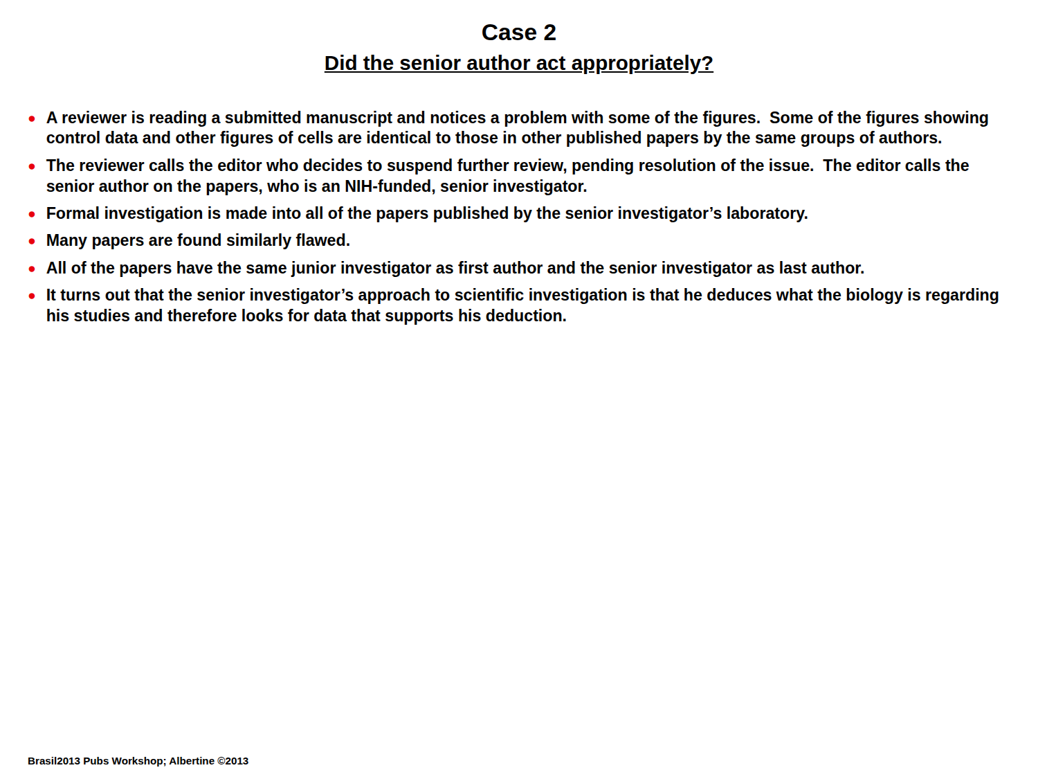Case 2
Did the senior author act appropriately?
A reviewer is reading a submitted manuscript and notices a problem with some of the figures. Some of the figures showing control data and other figures of cells are identical to those in other published papers by the same groups of authors.
The reviewer calls the editor who decides to suspend further review, pending resolution of the issue. The editor calls the senior author on the papers, who is an NIH-funded, senior investigator.
Formal investigation is made into all of the papers published by the senior investigator’s laboratory.
Many papers are found similarly flawed.
All of the papers have the same junior investigator as first author and the senior investigator as last author.
It turns out that the senior investigator’s approach to scientific investigation is that he deduces what the biology is regarding his studies and therefore looks for data that supports his deduction.
Brasil2013 Pubs Workshop; Albertine ©2013